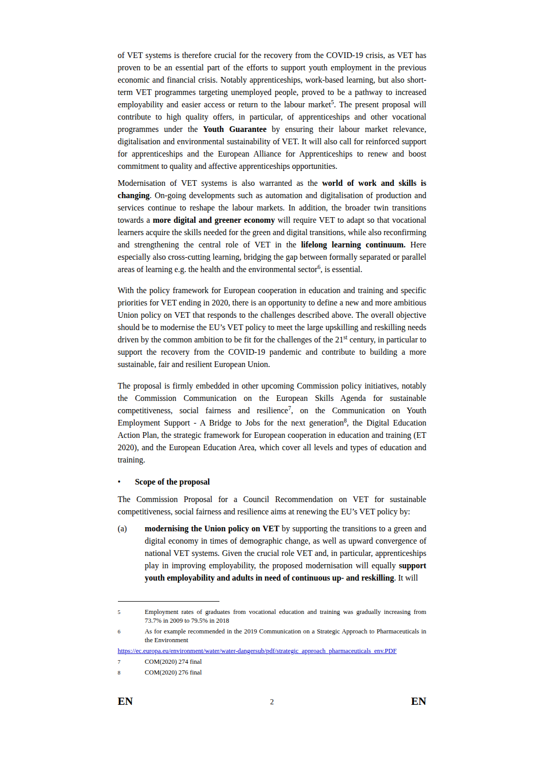of VET systems is therefore crucial for the recovery from the COVID-19 crisis, as VET has proven to be an essential part of the efforts to support youth employment in the previous economic and financial crisis. Notably apprenticeships, work-based learning, but also short-term VET programmes targeting unemployed people, proved to be a pathway to increased employability and easier access or return to the labour market5. The present proposal will contribute to high quality offers, in particular, of apprenticeships and other vocational programmes under the Youth Guarantee by ensuring their labour market relevance, digitalisation and environmental sustainability of VET. It will also call for reinforced support for apprenticeships and the European Alliance for Apprenticeships to renew and boost commitment to quality and affective apprenticeships opportunities.
Modernisation of VET systems is also warranted as the world of work and skills is changing. On-going developments such as automation and digitalisation of production and services continue to reshape the labour markets. In addition, the broader twin transitions towards a more digital and greener economy will require VET to adapt so that vocational learners acquire the skills needed for the green and digital transitions, while also reconfirming and strengthening the central role of VET in the lifelong learning continuum. Here especially also cross-cutting learning, bridging the gap between formally separated or parallel areas of learning e.g. the health and the environmental sector6, is essential.
With the policy framework for European cooperation in education and training and specific priorities for VET ending in 2020, there is an opportunity to define a new and more ambitious Union policy on VET that responds to the challenges described above. The overall objective should be to modernise the EU’s VET policy to meet the large upskilling and reskilling needs driven by the common ambition to be fit for the challenges of the 21st century, in particular to support the recovery from the COVID-19 pandemic and contribute to building a more sustainable, fair and resilient European Union.
The proposal is firmly embedded in other upcoming Commission policy initiatives, notably the Commission Communication on the European Skills Agenda for sustainable competitiveness, social fairness and resilience7, on the Communication on Youth Employment Support - A Bridge to Jobs for the next generation8, the Digital Education Action Plan, the strategic framework for European cooperation in education and training (ET 2020), and the European Education Area, which cover all levels and types of education and training.
• Scope of the proposal
The Commission Proposal for a Council Recommendation on VET for sustainable competitiveness, social fairness and resilience aims at renewing the EU’s VET policy by:
(a) modernising the Union policy on VET by supporting the transitions to a green and digital economy in times of demographic change, as well as upward convergence of national VET systems. Given the crucial role VET and, in particular, apprenticeships play in improving employability, the proposed modernisation will equally support youth employability and adults in need of continuous up- and reskilling. It will
5 Employment rates of graduates from vocational education and training was gradually increasing from 73.7% in 2009 to 79.5% in 2018
6 As for example recommended in the 2019 Communication on a Strategic Approach to Pharmaceuticals in the Environment
https://ec.europa.eu/environment/water/water-dangersub/pdf/strategic_approach_pharmaceuticals_env.PDF
7 COM(2020) 274 final
8 COM(2020) 276 final
EN 2 EN